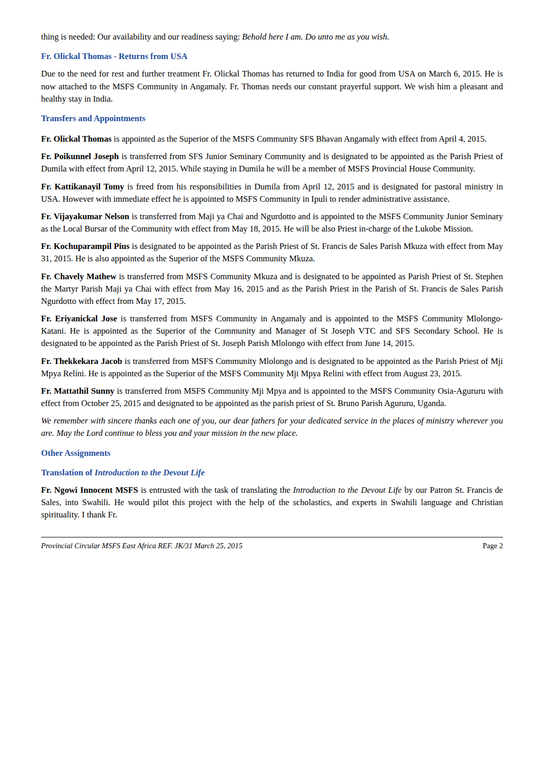thing is needed: Our availability and our readiness saying: Behold here I am. Do unto me as you wish.
Fr. Olickal Thomas - Returns from USA
Due to the need for rest and further treatment Fr. Olickal Thomas has returned to India for good from USA on March 6, 2015. He is now attached to the MSFS Community in Angamaly. Fr. Thomas needs our constant prayerful support. We wish him a pleasant and healthy stay in India.
Transfers and Appointments
Fr. Olickal Thomas is appointed as the Superior of the MSFS Community SFS Bhavan Angamaly with effect from April 4, 2015.
Fr. Poikunnel Joseph is transferred from SFS Junior Seminary Community and is designated to be appointed as the Parish Priest of Dumila with effect from April 12, 2015. While staying in Dumila he will be a member of MSFS Provincial House Community.
Fr. Kattikanayil Tomy is freed from his responsibilities in Dumila from April 12, 2015 and is designated for pastoral ministry in USA. However with immediate effect he is appointed to MSFS Community in Ipuli to render administrative assistance.
Fr. Vijayakumar Nelson is transferred from Maji ya Chai and Ngurdotto and is appointed to the MSFS Community Junior Seminary as the Local Bursar of the Community with effect from May 18, 2015. He will be also Priest in-charge of the Lukobe Mission.
Fr. Kochuparampil Pius is designated to be appointed as the Parish Priest of St. Francis de Sales Parish Mkuza with effect from May 31, 2015. He is also appointed as the Superior of the MSFS Community Mkuza.
Fr. Chavely Mathew is transferred from MSFS Community Mkuza and is designated to be appointed as Parish Priest of St. Stephen the Martyr Parish Maji ya Chai with effect from May 16, 2015 and as the Parish Priest in the Parish of St. Francis de Sales Parish Ngurdotto with effect from May 17, 2015.
Fr. Eriyanickal Jose is transferred from MSFS Community in Angamaly and is appointed to the MSFS Community Mlolongo-Katani. He is appointed as the Superior of the Community and Manager of St Joseph VTC and SFS Secondary School. He is designated to be appointed as the Parish Priest of St. Joseph Parish Mlolongo with effect from June 14, 2015.
Fr. Thekkekara Jacob is transferred from MSFS Community Mlolongo and is designated to be appointed as the Parish Priest of Mji Mpya Relini. He is appointed as the Superior of the MSFS Community Mji Mpya Relini with effect from August 23, 2015.
Fr. Mattathil Sunny is transferred from MSFS Community Mji Mpya and is appointed to the MSFS Community Osia-Agururu with effect from October 25, 2015 and designated to be appointed as the parish priest of St. Bruno Parish Agururu, Uganda.
We remember with sincere thanks each one of you, our dear fathers for your dedicated service in the places of ministry wherever you are. May the Lord continue to bless you and your mission in the new place.
Other Assignments
Translation of Introduction to the Devout Life
Fr. Ngowi Innocent MSFS is entrusted with the task of translating the Introduction to the Devout Life by our Patron St. Francis de Sales, into Swahili. He would pilot this project with the help of the scholastics, and experts in Swahili language and Christian spirituality. I thank Fr.
Provincial Circular MSFS East Africa REF. JK/31 March 25, 2015 Page 2